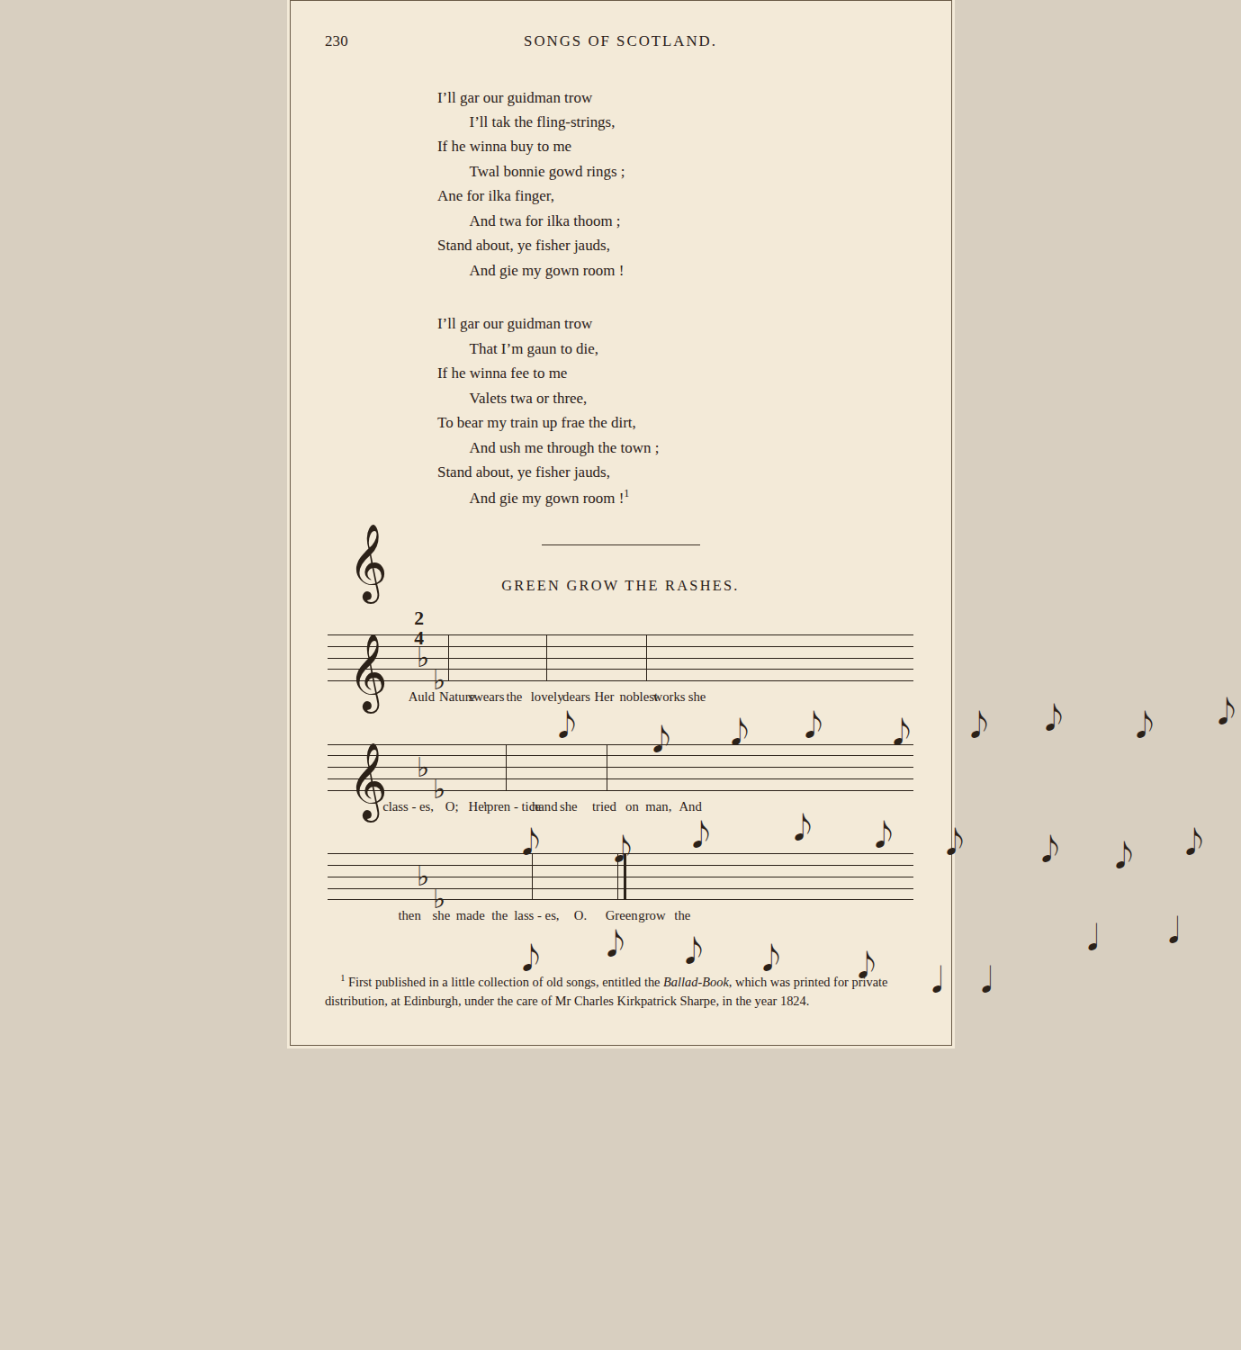230
SONGS OF SCOTLAND.
I’ll gar our guidman trow
I’ll tak the fling-strings,
If he winna buy to me
Twal bonnie gowd rings ;
Ane for ilka finger,
And twa for ilka thoom ;
Stand about, ye fisher jauds,
And gie my gown room !
I’ll gar our guidman trow
That I’m gaun to die,
If he winna fee to me
Valets twa or three,
To bear my train up frae the dirt,
And ush me through the town ;
Stand about, ye fisher jauds,
And gie my gown room !1
GREEN GROW THE RASHES.
𝄞
♭
♭
24
𝅘𝅥𝅮
Auld
𝅘𝅥𝅮
Nature
𝅘𝅥𝅮
swears
𝅘𝅥𝅮
the
𝅘𝅥𝅮
lovely
𝅘𝅥𝅮
dears
𝅘𝅥𝅮
Her
𝅘𝅥𝅮
noblest
𝅘𝅥𝅮
works
𝅘𝅥
she
𝄞
♭
♭
𝅘𝅥𝅮
class - es,
𝅘𝅥𝅮
O;
𝅘𝅥𝅮
Her
𝅘𝅥𝅮
’pren - tice
𝅘𝅥𝅮
hand
𝅘𝅥𝅮
she
𝅘𝅥𝅮
tried
𝅘𝅥𝅮
on
𝅘𝅥𝅮
man,
𝅘𝅥𝅮
And
𝄞
♭
♭
𝅘𝅥𝅮
then
𝅘𝅥𝅮
she
𝅘𝅥𝅮
made
𝅘𝅥𝅮
the
𝅘𝅥𝅮
lass - es,
𝅘𝅥
𝅘𝅥
O.
𝅘𝅥
Green
𝅘𝅥
grow
𝅘𝅥
the
1 First published in a little collection of old songs, entitled the Ballad-Book, which was printed for private distribution, at Edinburgh, under the care of Mr Charles Kirkpatrick Sharpe, in the year 1824.